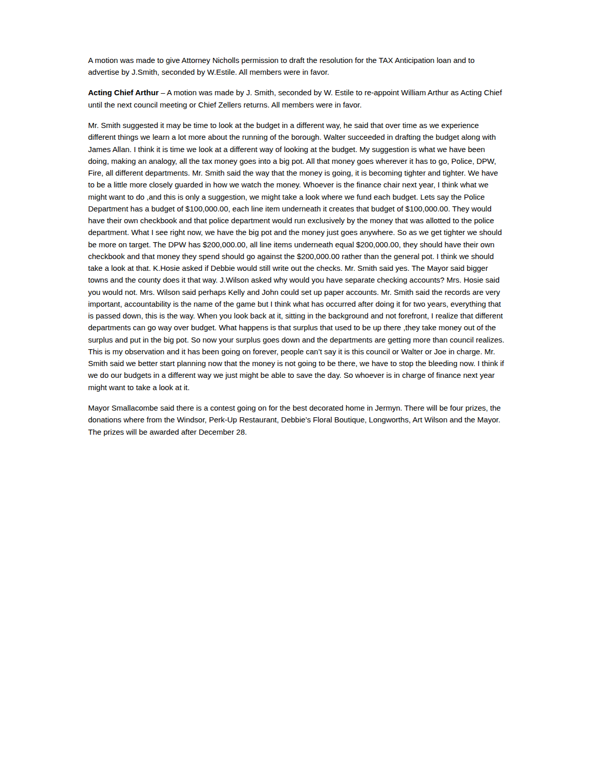A motion was made to give Attorney Nicholls permission to draft the resolution for the TAX Anticipation loan and to advertise by J.Smith, seconded by W.Estile. All members were in favor.
Acting Chief Arthur – A motion was made by J. Smith, seconded by W. Estile to re-appoint William Arthur as Acting Chief until the next council meeting or Chief Zellers returns. All members were in favor.
Mr. Smith suggested it may be time to look at the budget in a different way, he said that over time as we experience different things we learn a lot more about the running of the borough. Walter succeeded in drafting the budget along with James Allan. I think it is time we look at a different way of looking at the budget. My suggestion is what we have been doing, making an analogy, all the tax money goes into a big pot. All that money goes wherever it has to go, Police, DPW, Fire, all different departments. Mr. Smith said the way that the money is going, it is becoming tighter and tighter. We have to be a little more closely guarded in how we watch the money. Whoever is the finance chair next year, I think what we might want to do ,and this is only a suggestion, we might take a look where we fund each budget. Lets say the Police Department has a budget of $100,000.00, each line item underneath it creates that budget of $100,000.00. They would have their own checkbook and that police department would run exclusively by the money that was allotted to the police department. What I see right now, we have the big pot and the money just goes anywhere. So as we get tighter we should be more on target. The DPW has $200,000.00, all line items underneath equal $200,000.00, they should have their own checkbook and that money they spend should go against the $200,000.00 rather than the general pot. I think we should take a look at that. K.Hosie asked if Debbie would still write out the checks. Mr. Smith said yes. The Mayor said bigger towns and the county does it that way. J.Wilson asked why would you have separate checking accounts? Mrs. Hosie said you would not. Mrs. Wilson said perhaps Kelly and John could set up paper accounts. Mr. Smith said the records are very important, accountability is the name of the game but I think what has occurred after doing it for two years, everything that is passed down, this is the way. When you look back at it, sitting in the background and not forefront, I realize that different departments can go way over budget. What happens is that surplus that used to be up there ,they take money out of the surplus and put in the big pot. So now your surplus goes down and the departments are getting more than council realizes. This is my observation and it has been going on forever, people can’t say it is this council or Walter or Joe in charge. Mr. Smith said we better start planning now that the money is not going to be there, we have to stop the bleeding now. I think if we do our budgets in a different way we just might be able to save the day. So whoever is in charge of finance next year might want to take a look at it.
Mayor Smallacombe said there is a contest going on for the best decorated home in Jermyn. There will be four prizes, the donations where from the Windsor, Perk-Up Restaurant, Debbie’s Floral Boutique, Longworths, Art Wilson and the Mayor. The prizes will be awarded after December 28.